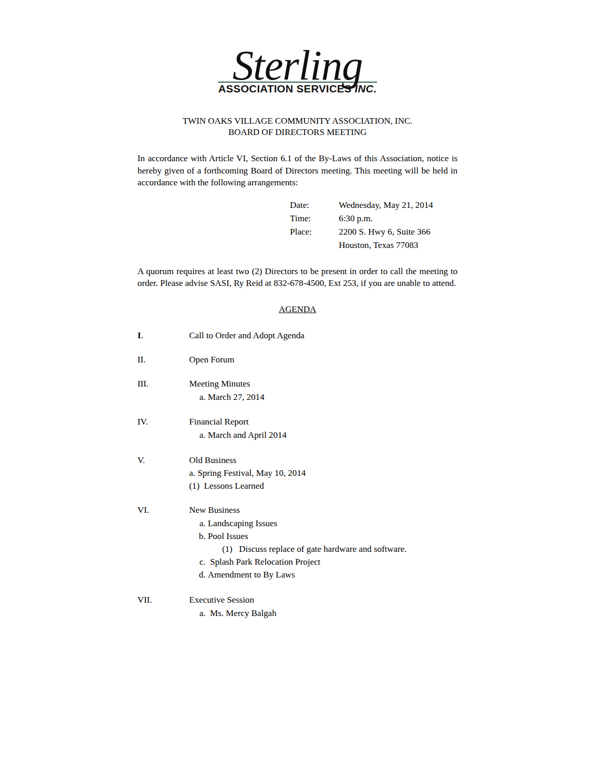Sterling ASSOCIATION SERVICES INC.
TWIN OAKS VILLAGE COMMUNITY ASSOCIATION, INC.
BOARD OF DIRECTORS MEETING
In accordance with Article VI, Section 6.1 of the By-Laws of this Association, notice is hereby given of a forthcoming Board of Directors meeting. This meeting will be held in accordance with the following arrangements:
| Date: | Wednesday, May 21, 2014 |
| Time: | 6:30 p.m. |
| Place: | 2200 S. Hwy 6, Suite 366 |
| | Houston, Texas 77083 |
A quorum requires at least two (2) Directors to be present in order to call the meeting to order. Please advise SASI, Ry Reid at 832-678-4500, Ext 253, if you are unable to attend.
AGENDA
| I . | Call to Order and Adopt Agenda |
| II. | Open Forum |
| III. | Meeting Minutes March 27, 2014 |
| IV. | Financial Report March and April 2014 |
| V. | Old Business a. Spring Festival, May 10, 2014 (1) Lessons Learned |
| VI. | New Business Landscaping Issues Pool Issues (1) Discuss replace of gate hardware and software. Splash Park Relocation Project Amendment to By Laws |
| VII. | Executive Session Ms. Mercy Balgah |